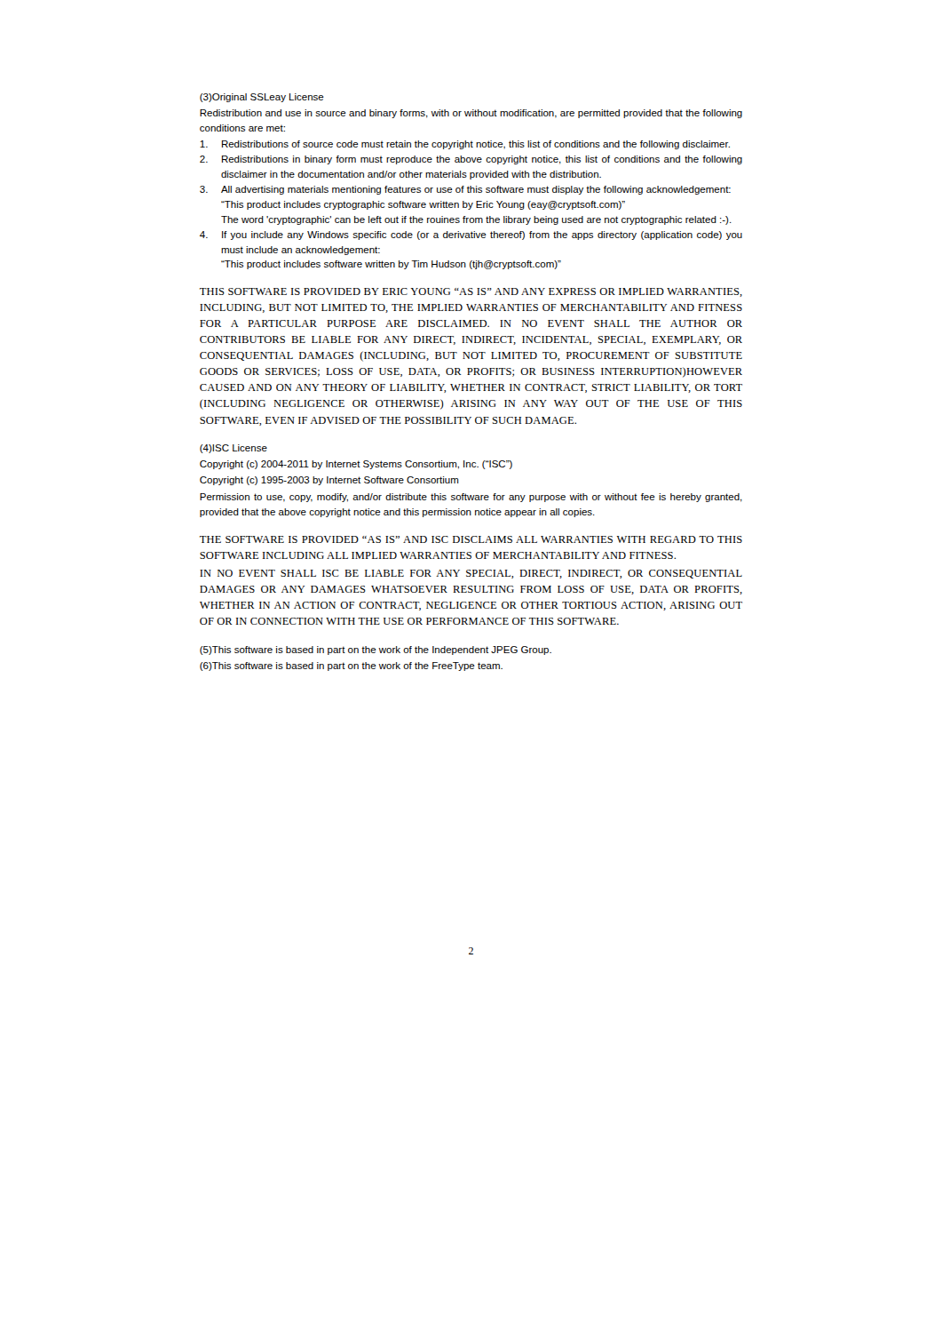(3)Original SSLeay License
Redistribution and use in source and binary forms, with or without modification, are permitted provided that the following conditions are met:
Redistributions of source code must retain the copyright notice, this list of conditions and the following disclaimer.
Redistributions in binary form must reproduce the above copyright notice, this list of conditions and the following disclaimer in the documentation and/or other materials provided with the distribution.
All advertising materials mentioning features or use of this software must display the following acknowledgement:
“This product includes cryptographic software written by Eric Young (eay@cryptsoft.com)”
The word 'cryptographic' can be left out if the rouines from the library being used are not cryptographic related :-).
If you include any Windows specific code (or a derivative thereof) from the apps directory (application code) you must include an acknowledgement:
“This product includes software written by Tim Hudson (tjh@cryptsoft.com)”
THIS SOFTWARE IS PROVIDED BY ERIC YOUNG “AS IS” AND ANY EXPRESS OR IMPLIED WARRANTIES, INCLUDING, BUT NOT LIMITED TO, THE IMPLIED WARRANTIES OF MERCHANTABILITY AND FITNESS FOR A PARTICULAR PURPOSE ARE DISCLAIMED. IN NO EVENT SHALL THE AUTHOR OR CONTRIBUTORS BE LIABLE FOR ANY DIRECT, INDIRECT, INCIDENTAL, SPECIAL, EXEMPLARY, OR CONSEQUENTIAL DAMAGES (INCLUDING, BUT NOT LIMITED TO, PROCUREMENT OF SUBSTITUTE GOODS OR SERVICES; LOSS OF USE, DATA, OR PROFITS; OR BUSINESS INTERRUPTION)HOWEVER CAUSED AND ON ANY THEORY OF LIABILITY, WHETHER IN CONTRACT, STRICT LIABILITY, OR TORT (INCLUDING NEGLIGENCE OR OTHERWISE) ARISING IN ANY WAY OUT OF THE USE OF THIS SOFTWARE, EVEN IF ADVISED OF THE POSSIBILITY OF SUCH DAMAGE.
(4)ISC License
Copyright (c) 2004-2011 by Internet Systems Consortium, Inc. (“ISC”)
Copyright (c) 1995-2003 by Internet Software Consortium
Permission to use, copy, modify, and/or distribute this software for any purpose with or without fee is hereby granted, provided that the above copyright notice and this permission notice appear in all copies.
THE SOFTWARE IS PROVIDED “AS IS” AND ISC DISCLAIMS ALL WARRANTIES WITH REGARD TO THIS SOFTWARE INCLUDING ALL IMPLIED WARRANTIES OF MERCHANTABILITY AND FITNESS.
IN NO EVENT SHALL ISC BE LIABLE FOR ANY SPECIAL, DIRECT, INDIRECT, OR CONSEQUENTIAL DAMAGES OR ANY DAMAGES WHATSOEVER RESULTING FROM LOSS OF USE, DATA OR PROFITS, WHETHER IN AN ACTION OF CONTRACT, NEGLIGENCE OR OTHER TORTIOUS ACTION, ARISING OUT OF OR IN CONNECTION WITH THE USE OR PERFORMANCE OF THIS SOFTWARE.
(5)This software is based in part on the work of the Independent JPEG Group.
(6)This software is based in part on the work of the FreeType team.
2